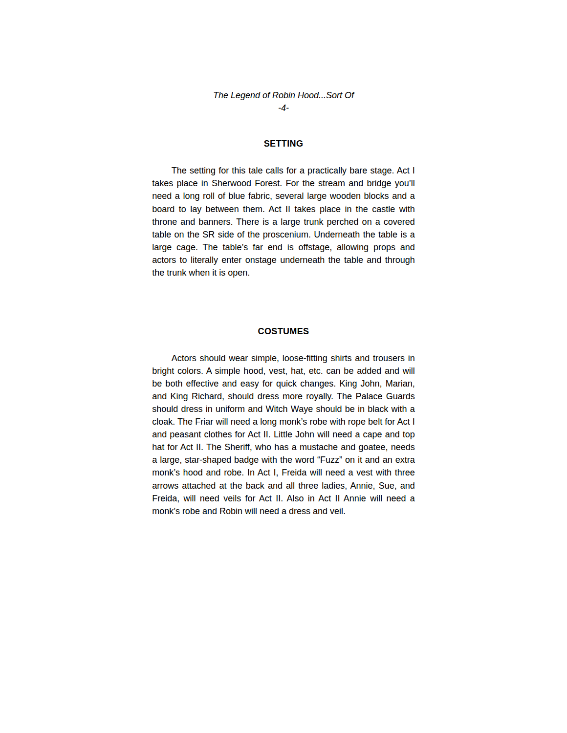The Legend of Robin Hood...Sort Of
-4-
SETTING
The setting for this tale calls for a practically bare stage. Act I takes place in Sherwood Forest. For the stream and bridge you’ll need a long roll of blue fabric, several large wooden blocks and a board to lay between them. Act II takes place in the castle with throne and banners. There is a large trunk perched on a covered table on the SR side of the proscenium. Underneath the table is a large cage. The table’s far end is offstage, allowing props and actors to literally enter onstage underneath the table and through the trunk when it is open.
COSTUMES
Actors should wear simple, loose-fitting shirts and trousers in bright colors. A simple hood, vest, hat, etc. can be added and will be both effective and easy for quick changes. King John, Marian, and King Richard, should dress more royally. The Palace Guards should dress in uniform and Witch Waye should be in black with a cloak. The Friar will need a long monk’s robe with rope belt for Act I and peasant clothes for Act II. Little John will need a cape and top hat for Act II. The Sheriff, who has a mustache and goatee, needs a large, star-shaped badge with the word “Fuzz” on it and an extra monk’s hood and robe. In Act I, Freida will need a vest with three arrows attached at the back and all three ladies, Annie, Sue, and Freida, will need veils for Act II. Also in Act II Annie will need a monk’s robe and Robin will need a dress and veil.